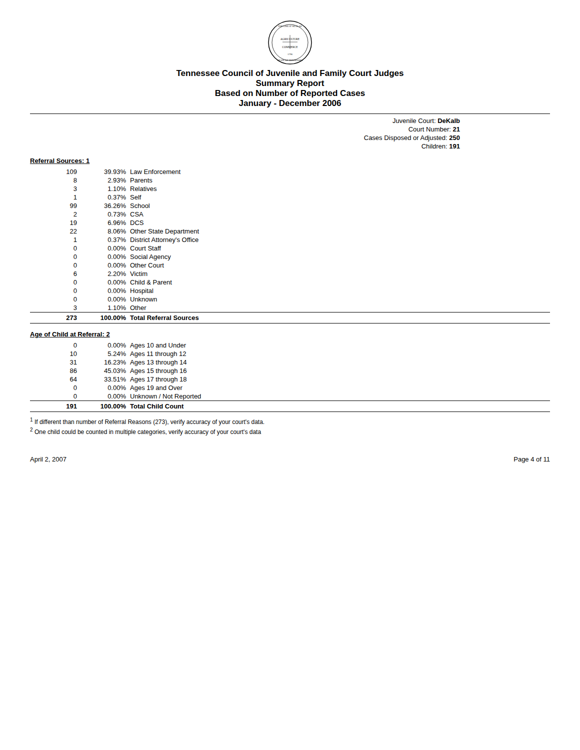THE GREAT SEAL OF STATE OF TENNESSEE AGRICULTURE COMMERCE 1796
Tennessee Council of Juvenile and Family Court Judges
Summary Report
Based on Number of Reported Cases
January - December 2006
Juvenile Court: DeKalb
Court Number: 21
Cases Disposed or Adjusted: 250
Children: 191
Referral Sources: 1
| 109 | 39.93% | Law Enforcement |
| 8 | 2.93% | Parents |
| 3 | 1.10% | Relatives |
| 1 | 0.37% | Self |
| 99 | 36.26% | School |
| 2 | 0.73% | CSA |
| 19 | 6.96% | DCS |
| 22 | 8.06% | Other State Department |
| 1 | 0.37% | District Attorney's Office |
| 0 | 0.00% | Court Staff |
| 0 | 0.00% | Social Agency |
| 0 | 0.00% | Other Court |
| 6 | 2.20% | Victim |
| 0 | 0.00% | Child & Parent |
| 0 | 0.00% | Hospital |
| 0 | 0.00% | Unknown |
| 3 | 1.10% | Other |
| 273 | 100.00% | Total Referral Sources |
Age of Child at Referral: 2
| 0 | 0.00% | Ages 10 and Under |
| 10 | 5.24% | Ages 11 through 12 |
| 31 | 16.23% | Ages 13 through 14 |
| 86 | 45.03% | Ages 15 through 16 |
| 64 | 33.51% | Ages 17 through 18 |
| 0 | 0.00% | Ages 19 and Over |
| 0 | 0.00% | Unknown / Not Reported |
| 191 | 100.00% | Total Child Count |
1 If different than number of Referral Reasons (273), verify accuracy of your court's data.
2 One child could be counted in multiple categories, verify accuracy of your court's data
April 2, 2007
Page 4 of 11